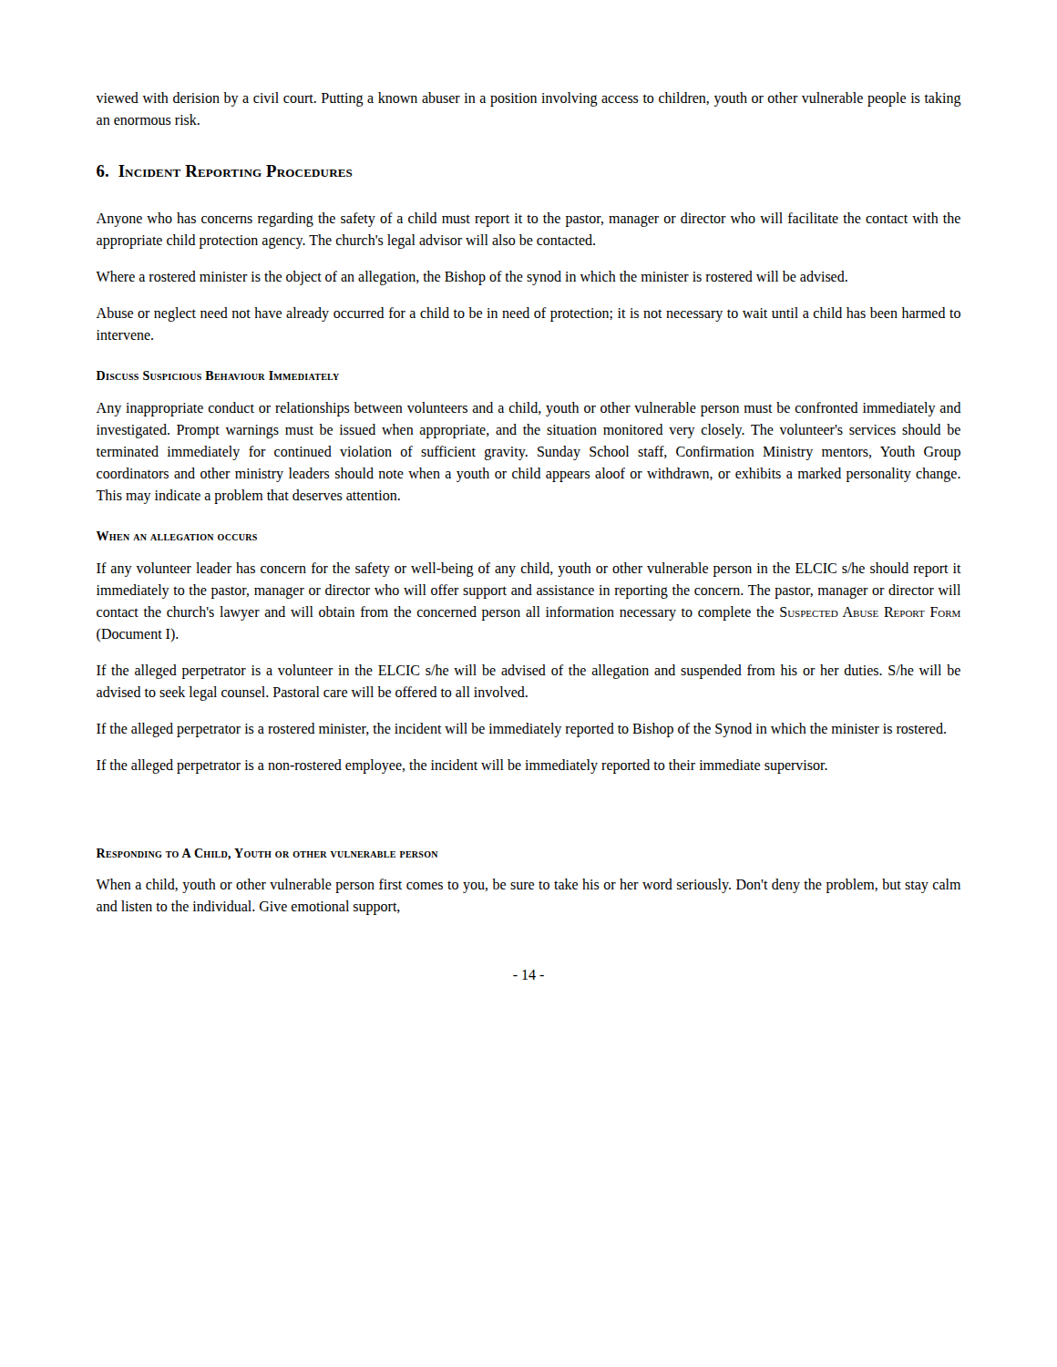viewed with derision by a civil court. Putting a known abuser in a position involving access to children, youth or other vulnerable people is taking an enormous risk.
6. Incident Reporting Procedures
Anyone who has concerns regarding the safety of a child must report it to the pastor, manager or director who will facilitate the contact with the appropriate child protection agency. The church's legal advisor will also be contacted.
Where a rostered minister is the object of an allegation, the Bishop of the synod in which the minister is rostered will be advised.
Abuse or neglect need not have already occurred for a child to be in need of protection; it is not necessary to wait until a child has been harmed to intervene.
Discuss Suspicious Behaviour Immediately
Any inappropriate conduct or relationships between volunteers and a child, youth or other vulnerable person must be confronted immediately and investigated. Prompt warnings must be issued when appropriate, and the situation monitored very closely. The volunteer's services should be terminated immediately for continued violation of sufficient gravity. Sunday School staff, Confirmation Ministry mentors, Youth Group coordinators and other ministry leaders should note when a youth or child appears aloof or withdrawn, or exhibits a marked personality change. This may indicate a problem that deserves attention.
When an allegation occurs
If any volunteer leader has concern for the safety or well-being of any child, youth or other vulnerable person in the ELCIC s/he should report it immediately to the pastor, manager or director who will offer support and assistance in reporting the concern. The pastor, manager or director will contact the church's lawyer and will obtain from the concerned person all information necessary to complete the Suspected Abuse Report Form (Document I).
If the alleged perpetrator is a volunteer in the ELCIC s/he will be advised of the allegation and suspended from his or her duties. S/he will be advised to seek legal counsel. Pastoral care will be offered to all involved.
If the alleged perpetrator is a rostered minister, the incident will be immediately reported to Bishop of the Synod in which the minister is rostered.
If the alleged perpetrator is a non-rostered employee, the incident will be immediately reported to their immediate supervisor.
Responding to A Child, Youth or other vulnerable person
When a child, youth or other vulnerable person first comes to you, be sure to take his or her word seriously. Don't deny the problem, but stay calm and listen to the individual. Give emotional support,
- 14 -